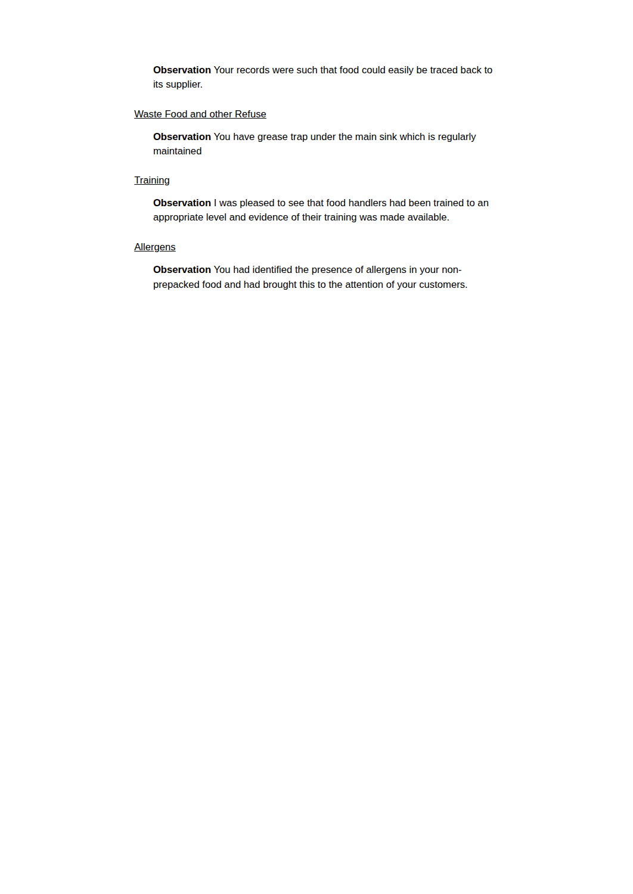Observation Your records were such that food could easily be traced back to its supplier.
Waste Food and other Refuse
Observation You have grease trap under the main sink which is regularly maintained
Training
Observation I was pleased to see that food handlers had been trained to an appropriate level and evidence of their training was made available.
Allergens
Observation You had identified the presence of allergens in your non-prepacked food and had brought this to the attention of your customers.